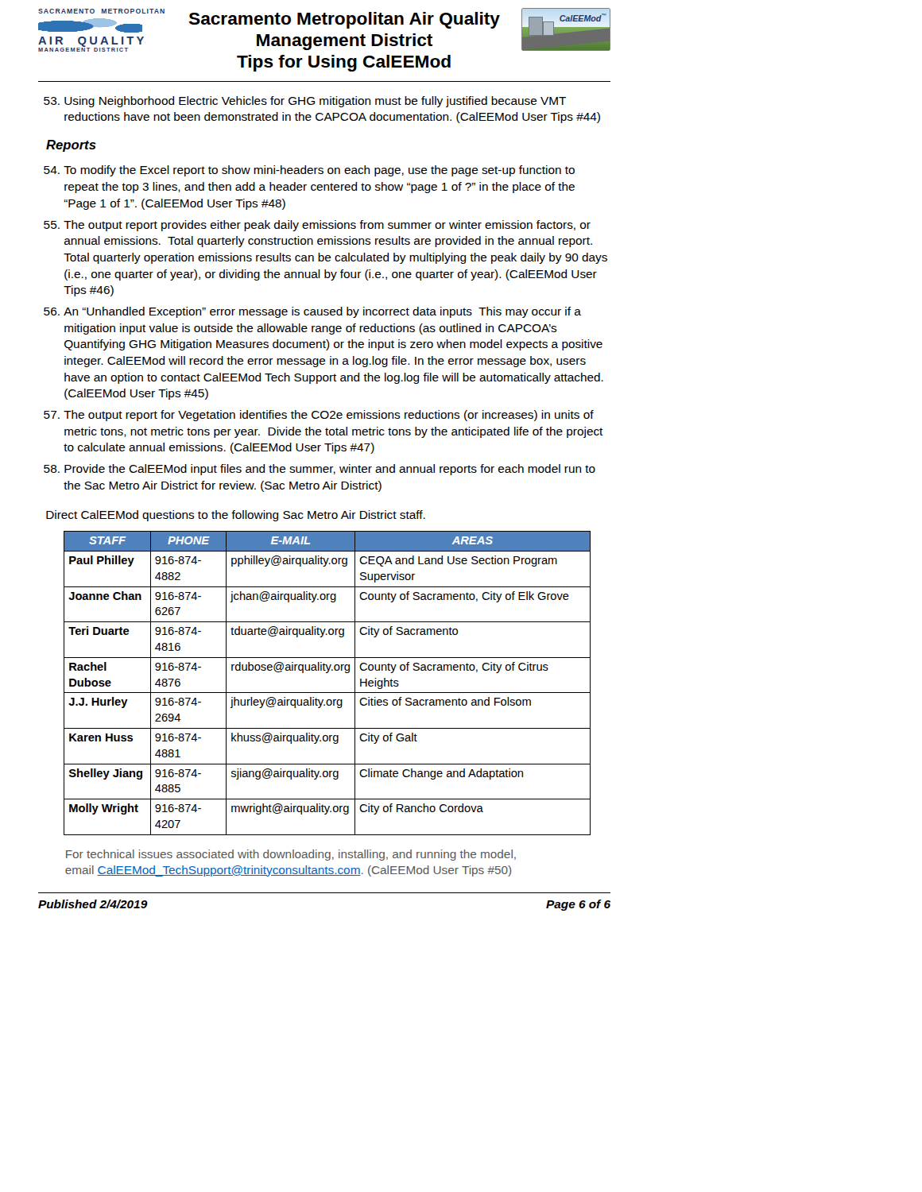SACRAMENTO METROPOLITAN
AIR QUALITY
MANAGEMENT DISTRICT
Sacramento Metropolitan Air Quality
Management District
Tips for Using CalEEMod
CalEEMod™
Using Neighborhood Electric Vehicles for GHG mitigation must be fully justified because VMT reductions have not been demonstrated in the CAPCOA documentation. (CalEEMod User Tips #44)
Reports
To modify the Excel report to show mini-headers on each page, use the page set-up function to repeat the top 3 lines, and then add a header centered to show “page 1 of ?” in the place of the “Page 1 of 1”. (CalEEMod User Tips #48)
The output report provides either peak daily emissions from summer or winter emission factors, or annual emissions. Total quarterly construction emissions results are provided in the annual report. Total quarterly operation emissions results can be calculated by multiplying the peak daily by 90 days (i.e., one quarter of year), or dividing the annual by four (i.e., one quarter of year). (CalEEMod User Tips #46)
An “Unhandled Exception” error message is caused by incorrect data inputs This may occur if a mitigation input value is outside the allowable range of reductions (as outlined in CAPCOA’s Quantifying GHG Mitigation Measures document) or the input is zero when model expects a positive integer. CalEEMod will record the error message in a log.log file. In the error message box, users have an option to contact CalEEMod Tech Support and the log.log file will be automatically attached. (CalEEMod User Tips #45)
The output report for Vegetation identifies the CO2e emissions reductions (or increases) in units of metric tons, not metric tons per year. Divide the total metric tons by the anticipated life of the project to calculate annual emissions. (CalEEMod User Tips #47)
Provide the CalEEMod input files and the summer, winter and annual reports for each model run to the Sac Metro Air District for review. (Sac Metro Air District)
Direct CalEEMod questions to the following Sac Metro Air District staff.
| STAFF | PHONE | E-MAIL | AREAS |
| --- | --- | --- | --- |
| Paul Philley | 916-874-4882 | pphilley@airquality.org | CEQA and Land Use Section Program Supervisor |
| Joanne Chan | 916-874-6267 | jchan@airquality.org | County of Sacramento, City of Elk Grove |
| Teri Duarte | 916-874-4816 | tduarte@airquality.org | City of Sacramento |
| Rachel Dubose | 916-874-4876 | rdubose@airquality.org | County of Sacramento, City of Citrus Heights |
| J.J. Hurley | 916-874-2694 | jhurley@airquality.org | Cities of Sacramento and Folsom |
| Karen Huss | 916-874-4881 | khuss@airquality.org | City of Galt |
| Shelley Jiang | 916-874-4885 | sjiang@airquality.org | Climate Change and Adaptation |
| Molly Wright | 916-874-4207 | mwright@airquality.org | City of Rancho Cordova |
For technical issues associated with downloading, installing, and running the model,
email CalEEMod_TechSupport@trinityconsultants.com. (CalEEMod User Tips #50)
Published 2/4/2019 Page 6 of 6